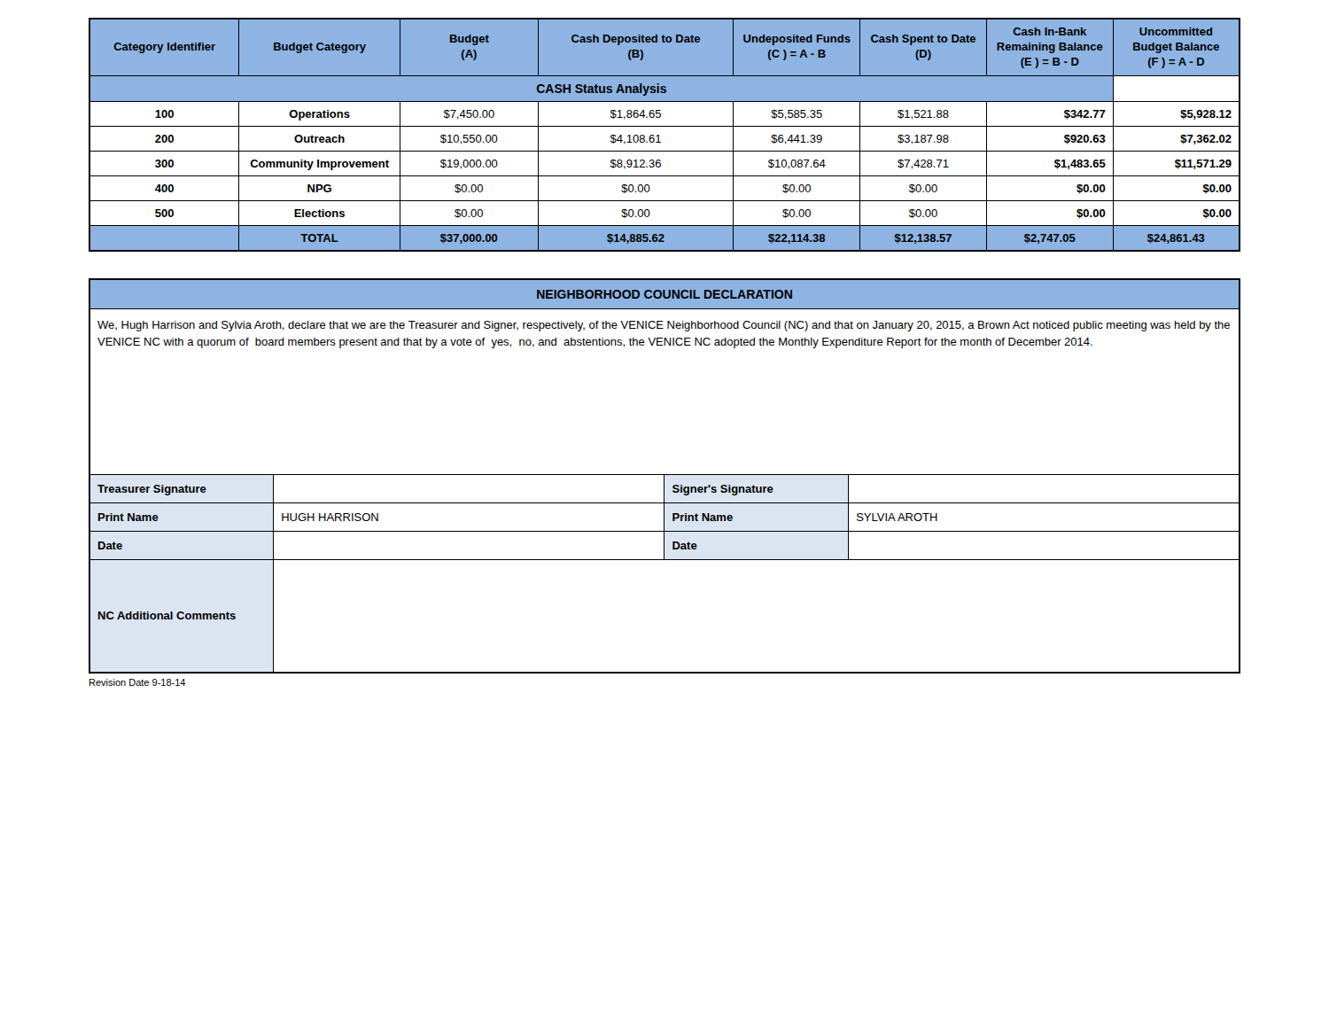| CASH Status Analysis |
| Category Identifier | Budget Category | Budget (A) | Cash Deposited to Date (B) | Undeposited Funds (C ) = A - B | Cash Spent to Date (D) | Cash In-Bank Remaining Balance (E ) = B - D | Uncommitted Budget Balance (F ) = A - D |
| 100 | Operations | $7,450.00 | $1,864.65 | $5,585.35 | $1,521.88 | $342.77 | $5,928.12 |
| 200 | Outreach | $10,550.00 | $4,108.61 | $6,441.39 | $3,187.98 | $920.63 | $7,362.02 |
| 300 | Community Improvement | $19,000.00 | $8,912.36 | $10,087.64 | $7,428.71 | $1,483.65 | $11,571.29 |
| 400 | NPG | $0.00 | $0.00 | $0.00 | $0.00 | $0.00 | $0.00 |
| 500 | Elections | $0.00 | $0.00 | $0.00 | $0.00 | $0.00 | $0.00 |
| | TOTAL | $37,000.00 | $14,885.62 | $22,114.38 | $12,138.57 | $2,747.05 | $24,861.43 |
| NEIGHBORHOOD COUNCIL DECLARATION |
| We, Hugh Harrison and Sylvia Aroth, declare that we are the Treasurer and Signer, respectively, of the VENICE Neighborhood Council (NC) and that on January 20, 2015, a Brown Act noticed public meeting was held by the VENICE NC with a quorum of board members present and that by a vote of yes, no, and abstentions, the VENICE NC adopted the Monthly Expenditure Report for the month of December 2014. |
| Treasurer Signature | | Signer's Signature | |
| Print Name | HUGH HARRISON | Print Name | SYLVIA AROTH |
| Date | | Date | |
| NC Additional Comments | |
Revision Date 9-18-14